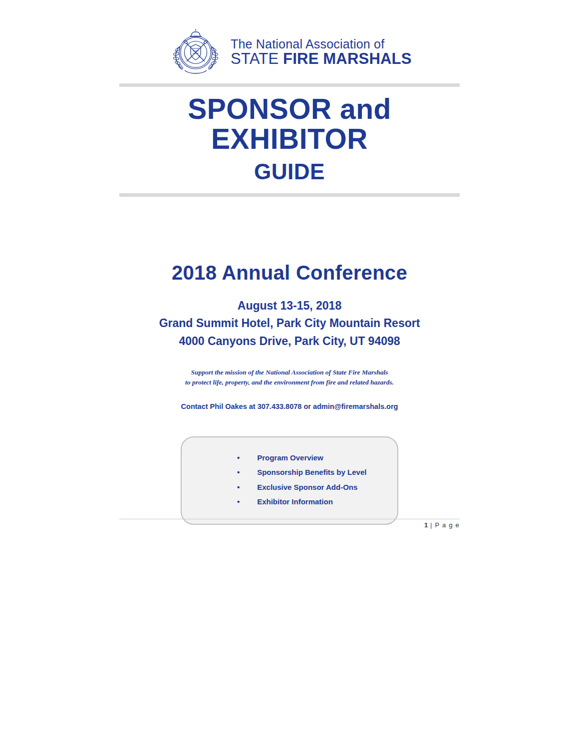The National Association of
STATE FIRE MARSHALS
SPONSOR and EXHIBITOR
GUIDE
2018 Annual Conference
August 13-15, 2018
Grand Summit Hotel, Park City Mountain Resort
4000 Canyons Drive, Park City, UT 94098
Support the mission of the National Association of State Fire Marshals
to protect life, property, and the environment from fire and related hazards.
Contact Phil Oakes at 307.433.8078 or admin@firemarshals.org
Program Overview
Sponsorship Benefits by Level
Exclusive Sponsor Add-Ons
Exhibitor Information
1 | P a g e